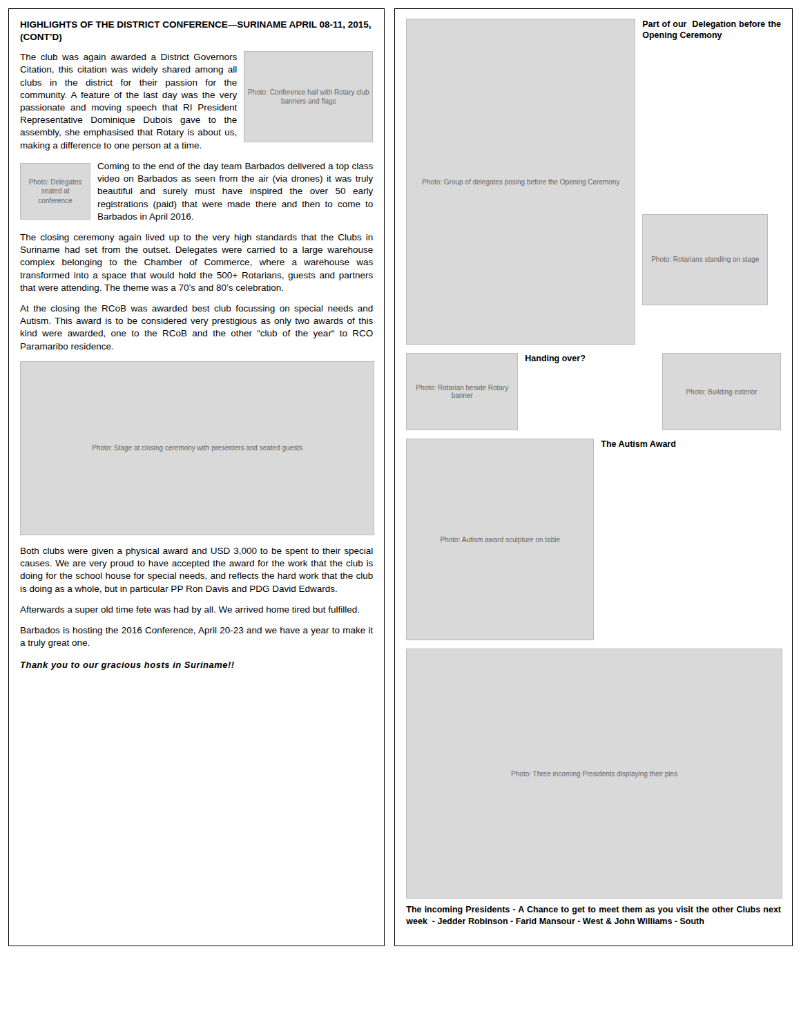Highlights of the District Conference—Suriname April 08-11, 2015, (Cont’d)
Photo: Conference hall with Rotary club banners and flags
The club was again awarded a District Governors Citation, this citation was widely shared among all clubs in the district for their passion for the community. A feature of the last day was the very passionate and moving speech that RI President Representative Dominique Dubois gave to the assembly, she emphasised that Rotary is about us, making a difference to one person at a time.
Photo: Delegates seated at conference
Coming to the end of the day team Barbados delivered a top class video on Barbados as seen from the air (via drones) it was truly beautiful and surely must have inspired the over 50 early registrations (paid) that were made there and then to come to Barbados in April 2016.
The closing ceremony again lived up to the very high standards that the Clubs in Suriname had set from the outset. Delegates were carried to a large warehouse complex belonging to the Chamber of Commerce, where a warehouse was transformed into a space that would hold the 500+ Rotarians, guests and partners that were attending. The theme was a 70’s and 80’s celebration.
At the closing the RCoB was awarded best club focussing on special needs and Autism. This award is to be considered very prestigious as only two awards of this kind were awarded, one to the RCoB and the other “club of the year“ to RCO Paramaribo residence.
Photo: Stage at closing ceremony with presenters and seated guests
Both clubs were given a physical award and USD 3,000 to be spent to their special causes. We are very proud to have accepted the award for the work that the club is doing for the school house for special needs, and reflects the hard work that the club is doing as a whole, but in particular PP Ron Davis and PDG David Edwards.
Afterwards a super old time fete was had by all. We arrived home tired but fulfilled.
Barbados is hosting the 2016 Conference, April 20-23 and we have a year to make it a truly great one.
Thank you to our gracious hosts in Suriname!!
Photo: Group of delegates posing before the Opening Ceremony
Part of our Delegation before the Opening Ceremony
Photo: Rotarians standing on stage
Photo: Rotarian beside Rotary banner
Handing over?
Photo: Building exterior
Photo: Autism award sculpture on table
The Autism Award
Photo: Three incoming Presidents displaying their pins
The incoming Presidents - A Chance to get to meet them as you visit the other Clubs next week - Jedder Robinson - Farid Mansour - West & John Williams - South